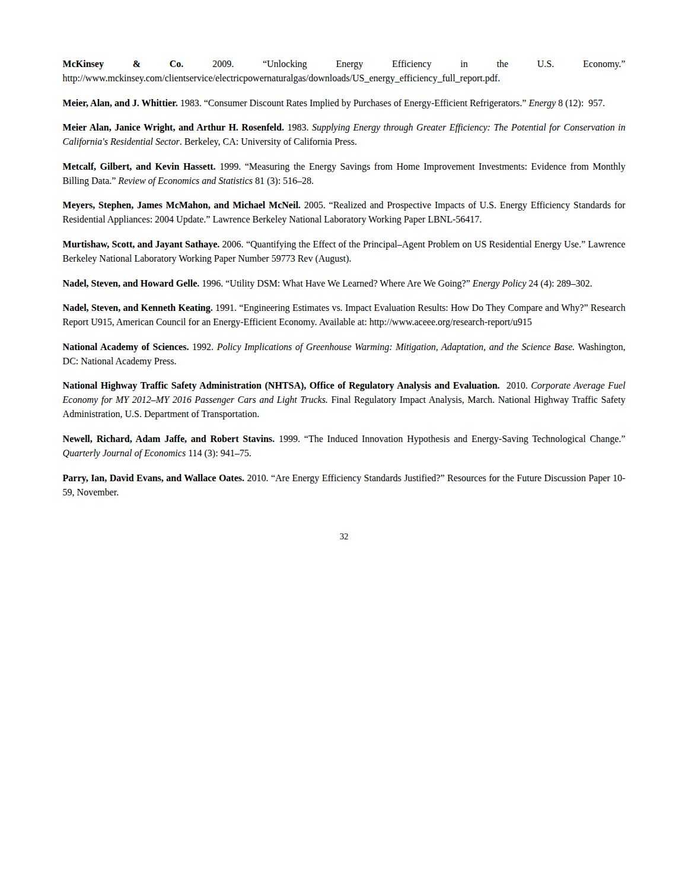McKinsey & Co. 2009. “Unlocking Energy Efficiency in the U.S. Economy.” http://www.mckinsey.com/clientservice/electricpowernaturalgas/downloads/US_energy_efficiency_full_report.pdf.
Meier, Alan, and J. Whittier. 1983. “Consumer Discount Rates Implied by Purchases of Energy-Efficient Refrigerators.” Energy 8 (12): 957.
Meier Alan, Janice Wright, and Arthur H. Rosenfeld. 1983. Supplying Energy through Greater Efficiency: The Potential for Conservation in California's Residential Sector. Berkeley, CA: University of California Press.
Metcalf, Gilbert, and Kevin Hassett. 1999. “Measuring the Energy Savings from Home Improvement Investments: Evidence from Monthly Billing Data.” Review of Economics and Statistics 81 (3): 516–28.
Meyers, Stephen, James McMahon, and Michael McNeil. 2005. “Realized and Prospective Impacts of U.S. Energy Efficiency Standards for Residential Appliances: 2004 Update.” Lawrence Berkeley National Laboratory Working Paper LBNL-56417.
Murtishaw, Scott, and Jayant Sathaye. 2006. “Quantifying the Effect of the Principal–Agent Problem on US Residential Energy Use.” Lawrence Berkeley National Laboratory Working Paper Number 59773 Rev (August).
Nadel, Steven, and Howard Gelle. 1996. “Utility DSM: What Have We Learned? Where Are We Going?” Energy Policy 24 (4): 289–302.
Nadel, Steven, and Kenneth Keating. 1991. “Engineering Estimates vs. Impact Evaluation Results: How Do They Compare and Why?” Research Report U915, American Council for an Energy-Efficient Economy. Available at: http://www.aceee.org/research-report/u915
National Academy of Sciences. 1992. Policy Implications of Greenhouse Warming: Mitigation, Adaptation, and the Science Base. Washington, DC: National Academy Press.
National Highway Traffic Safety Administration (NHTSA), Office of Regulatory Analysis and Evaluation. 2010. Corporate Average Fuel Economy for MY 2012–MY 2016 Passenger Cars and Light Trucks. Final Regulatory Impact Analysis, March. National Highway Traffic Safety Administration, U.S. Department of Transportation.
Newell, Richard, Adam Jaffe, and Robert Stavins. 1999. “The Induced Innovation Hypothesis and Energy-Saving Technological Change.” Quarterly Journal of Economics 114 (3): 941–75.
Parry, Ian, David Evans, and Wallace Oates. 2010. “Are Energy Efficiency Standards Justified?” Resources for the Future Discussion Paper 10-59, November.
32